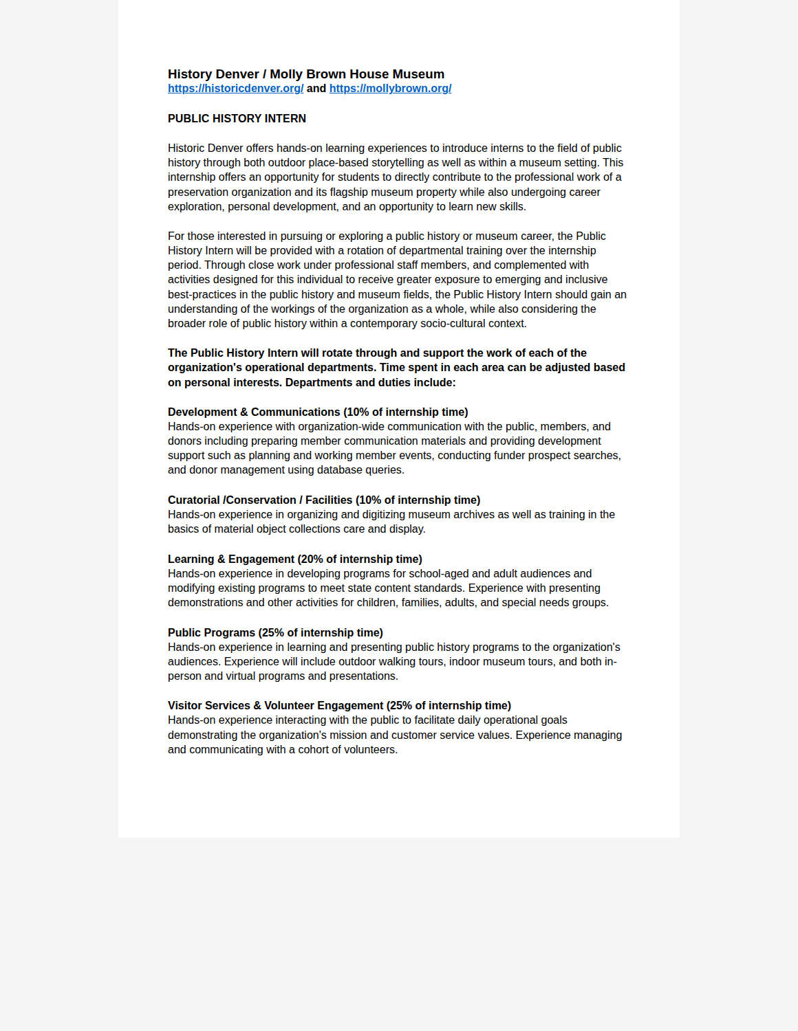History Denver / Molly Brown House Museum
https://historicdenver.org/ and https://mollybrown.org/
PUBLIC HISTORY INTERN
Historic Denver offers hands-on learning experiences to introduce interns to the field of public history through both outdoor place-based storytelling as well as within a museum setting. This internship offers an opportunity for students to directly contribute to the professional work of a preservation organization and its flagship museum property while also undergoing career exploration, personal development, and an opportunity to learn new skills.
For those interested in pursuing or exploring a public history or museum career, the Public History Intern will be provided with a rotation of departmental training over the internship period. Through close work under professional staff members, and complemented with activities designed for this individual to receive greater exposure to emerging and inclusive best-practices in the public history and museum fields, the Public History Intern should gain an understanding of the workings of the organization as a whole, while also considering the broader role of public history within a contemporary socio-cultural context.
The Public History Intern will rotate through and support the work of each of the organization's operational departments. Time spent in each area can be adjusted based on personal interests. Departments and duties include:
Development & Communications (10% of internship time)
Hands-on experience with organization-wide communication with the public, members, and donors including preparing member communication materials and providing development support such as planning and working member events, conducting funder prospect searches, and donor management using database queries.
Curatorial /Conservation / Facilities (10% of internship time)
Hands-on experience in organizing and digitizing museum archives as well as training in the basics of material object collections care and display.
Learning & Engagement (20% of internship time)
Hands-on experience in developing programs for school-aged and adult audiences and modifying existing programs to meet state content standards. Experience with presenting demonstrations and other activities for children, families, adults, and special needs groups.
Public Programs (25% of internship time)
Hands-on experience in learning and presenting public history programs to the organization's audiences. Experience will include outdoor walking tours, indoor museum tours, and both in-person and virtual programs and presentations.
Visitor Services & Volunteer Engagement (25% of internship time)
Hands-on experience interacting with the public to facilitate daily operational goals demonstrating the organization's mission and customer service values. Experience managing and communicating with a cohort of volunteers.